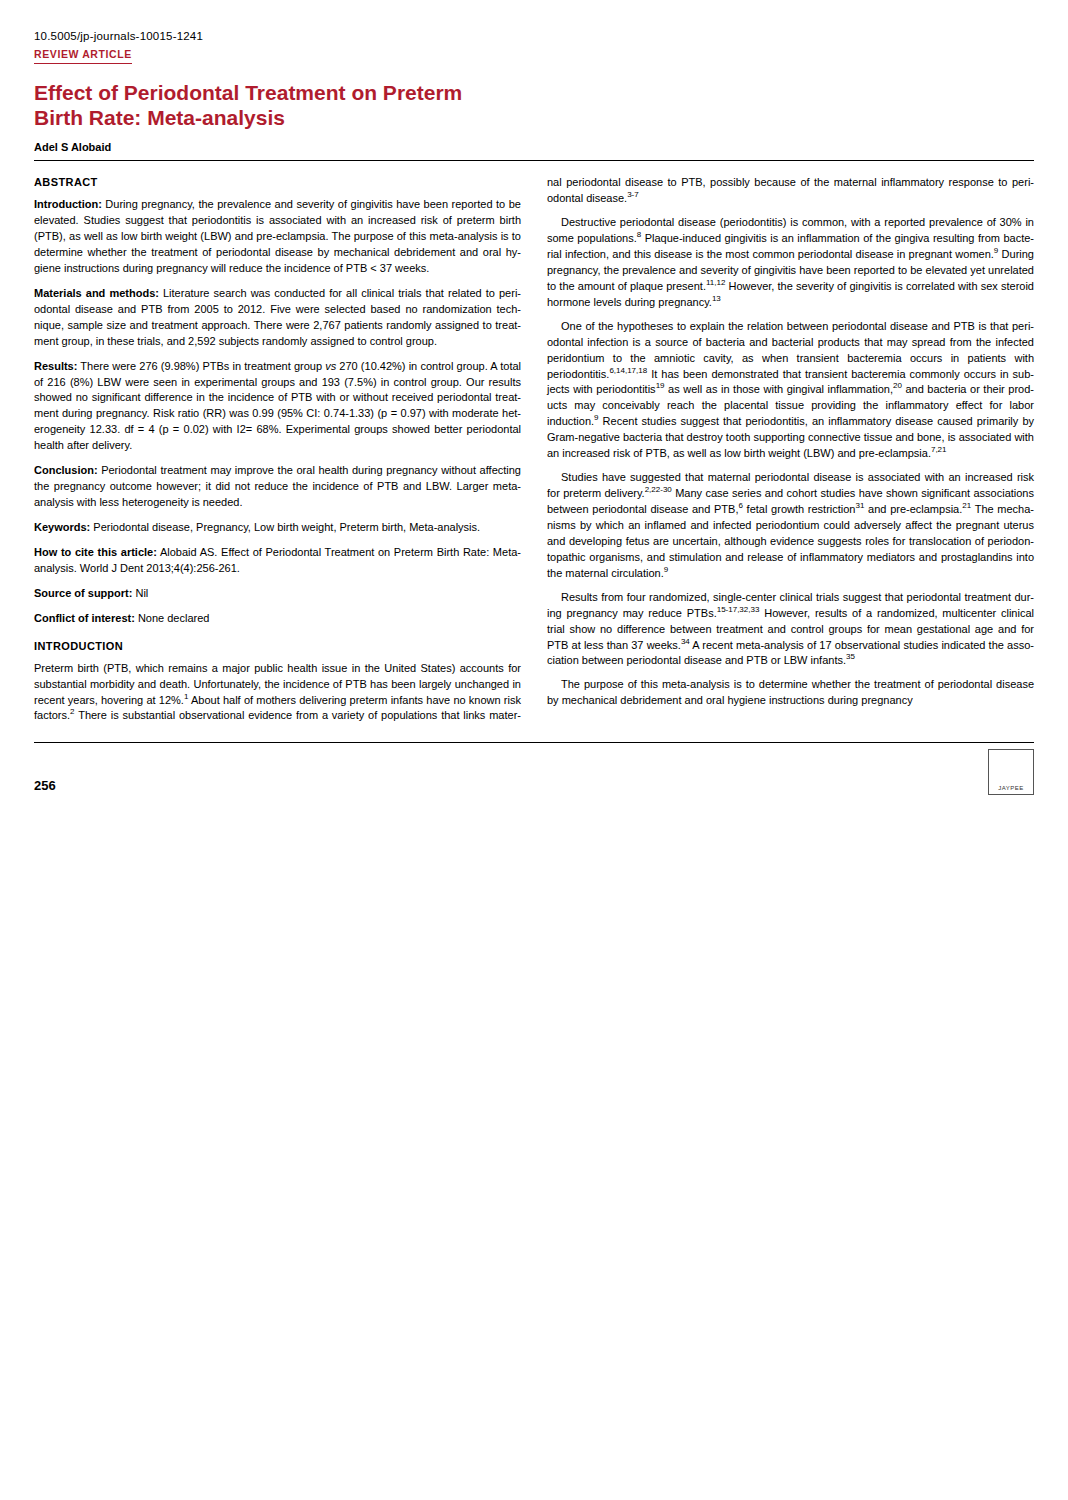10.5005/jp-journals-10015-1241
REVIEW ARTICLE
Effect of Periodontal Treatment on Preterm
Birth Rate: Meta-analysis
Adel S Alobaid
ABSTRACT
Introduction: During pregnancy, the prevalence and severity of gingivitis have been reported to be elevated. Studies suggest that periodontitis is associated with an increased risk of preterm birth (PTB), as well as low birth weight (LBW) and pre-eclampsia. The purpose of this meta-analysis is to determine whether the treatment of periodontal disease by mechanical debridement and oral hygiene instructions during pregnancy will reduce the incidence of PTB < 37 weeks.
Materials and methods: Literature search was conducted for all clinical trials that related to periodontal disease and PTB from 2005 to 2012. Five were selected based no randomization technique, sample size and treatment approach. There were 2,767 patients randomly assigned to treatment group, in these trials, and 2,592 subjects randomly assigned to control group.
Results: There were 276 (9.98%) PTBs in treatment group vs 270 (10.42%) in control group. A total of 216 (8%) LBW were seen in experimental groups and 193 (7.5%) in control group. Our results showed no significant difference in the incidence of PTB with or without received periodontal treatment during pregnancy. Risk ratio (RR) was 0.99 (95% CI: 0.74-1.33) (p = 0.97) with moderate heterogeneity 12.33. df = 4 (p = 0.02) with I2= 68%. Experimental groups showed better periodontal health after delivery.
Conclusion: Periodontal treatment may improve the oral health during pregnancy without affecting the pregnancy outcome however; it did not reduce the incidence of PTB and LBW. Larger meta-analysis with less heterogeneity is needed.
Keywords: Periodontal disease, Pregnancy, Low birth weight, Preterm birth, Meta-analysis.
How to cite this article: Alobaid AS. Effect of Periodontal Treatment on Preterm Birth Rate: Meta-analysis. World J Dent 2013;4(4):256-261.
Source of support: Nil
Conflict of interest: None declared
INTRODUCTION
Preterm birth (PTB, which remains a major public health issue in the United States) accounts for substantial morbidity and death. Unfortunately, the incidence of PTB has been largely unchanged in recent years, hovering at 12%.1 About half of mothers delivering preterm infants have no known risk factors.2 There is substantial observational evidence from a variety of populations that links maternal periodontal disease to PTB, possibly because of the maternal inflammatory response to periodontal disease.3-7
Destructive periodontal disease (periodontitis) is common, with a reported prevalence of 30% in some populations.8 Plaque-induced gingivitis is an inflammation of the gingiva resulting from bacterial infection, and this disease is the most common periodontal disease in pregnant women.9 During pregnancy, the prevalence and severity of gingivitis have been reported to be elevated yet unrelated to the amount of plaque present.11,12 However, the severity of gingivitis is correlated with sex steroid hormone levels during pregnancy.13
One of the hypotheses to explain the relation between periodontal disease and PTB is that periodontal infection is a source of bacteria and bacterial products that may spread from the infected peridontium to the amniotic cavity, as when transient bacteremia occurs in patients with periodontitis.6,14,17,18 It has been demonstrated that transient bacteremia commonly occurs in subjects with periodontitis19 as well as in those with gingival inflammation,20 and bacteria or their products may conceivably reach the placental tissue providing the inflammatory effect for labor induction.9 Recent studies suggest that periodontitis, an inflammatory disease caused primarily by Gram-negative bacteria that destroy tooth supporting connective tissue and bone, is associated with an increased risk of PTB, as well as low birth weight (LBW) and pre-eclampsia.7,21
Studies have suggested that maternal periodontal disease is associated with an increased risk for preterm delivery.2,22-30 Many case series and cohort studies have shown significant associations between periodontal disease and PTB,6 fetal growth restriction31 and pre-eclampsia.21 The mechanisms by which an inflamed and infected periodontium could adversely affect the pregnant uterus and developing fetus are uncertain, although evidence suggests roles for translocation of periodontopathic organisms, and stimulation and release of inflammatory mediators and prostaglandins into the maternal circulation.9
Results from four randomized, single-center clinical trials suggest that periodontal treatment during pregnancy may reduce PTBs.15-17,32,33 However, results of a randomized, multicenter clinical trial show no difference between treatment and control groups for mean gestational age and for PTB at less than 37 weeks.34 A recent meta-analysis of 17 observational studies indicated the association between periodontal disease and PTB or LBW infants.35
The purpose of this meta-analysis is to determine whether the treatment of periodontal disease by mechanical debridement and oral hygiene instructions during pregnancy
256
JAYPEE